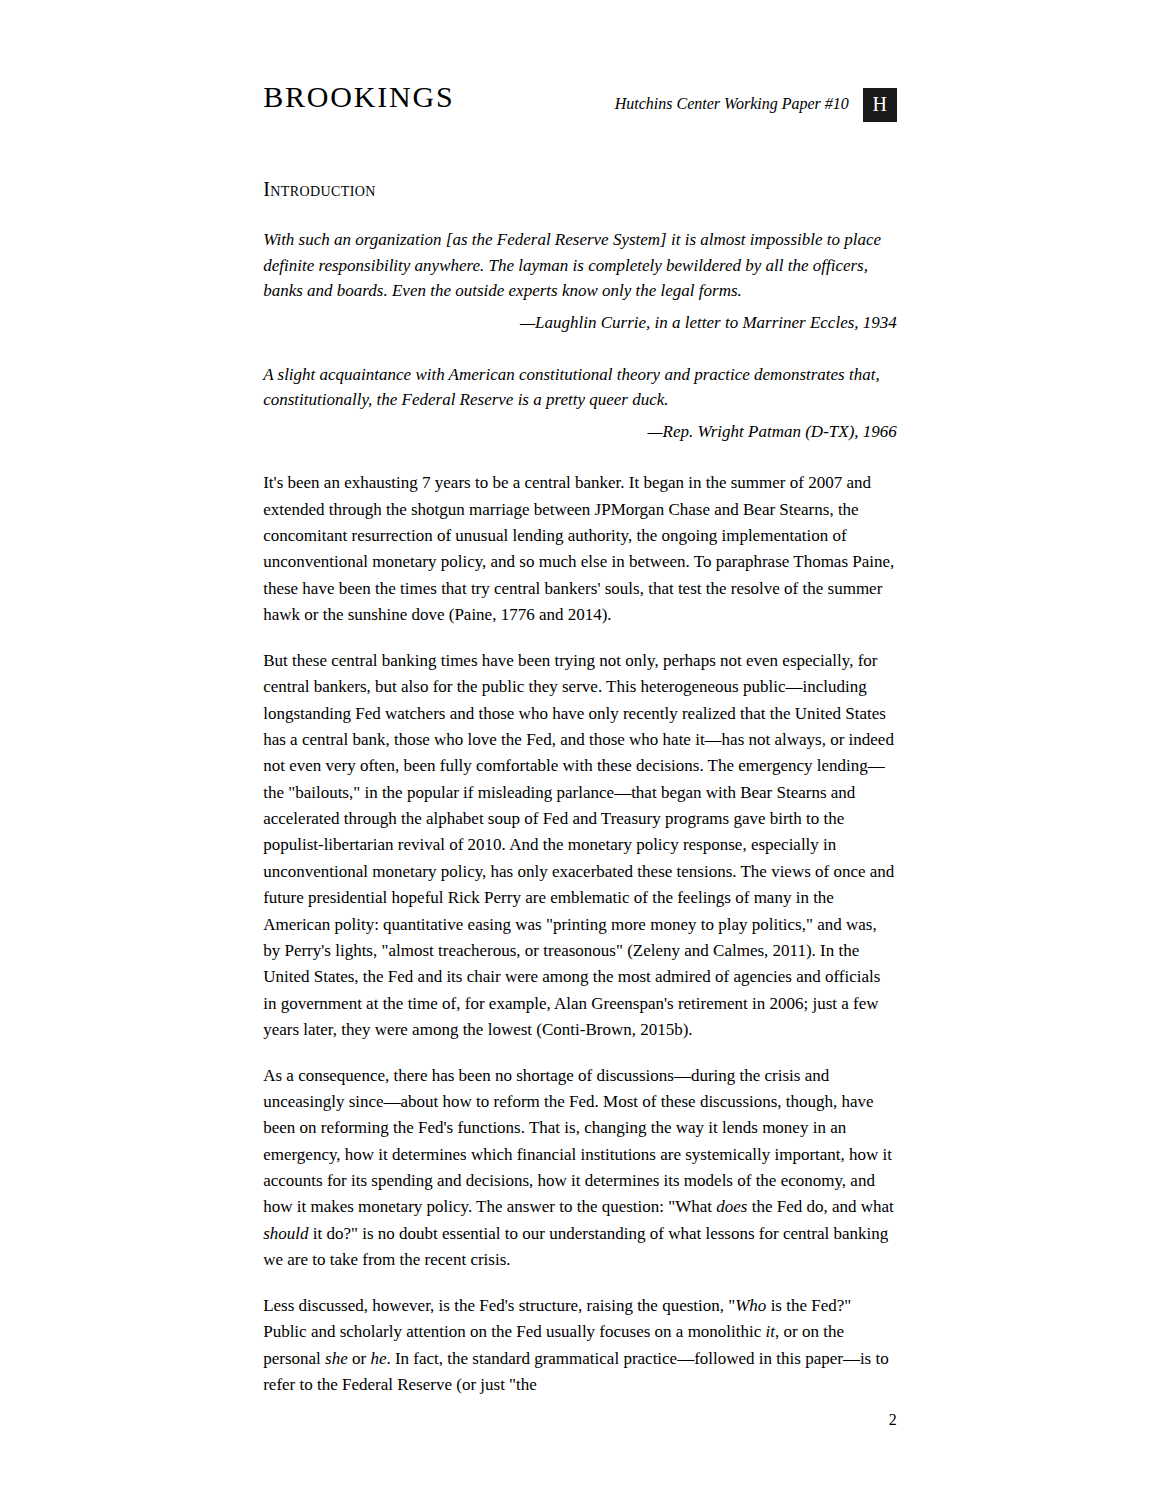BROOKINGS
Hutchins Center Working Paper #10
H
Introduction
With such an organization [as the Federal Reserve System] it is almost impossible to place definite responsibility anywhere. The layman is completely bewildered by all the officers, banks and boards. Even the outside experts know only the legal forms.
—Laughlin Currie, in a letter to Marriner Eccles, 1934
A slight acquaintance with American constitutional theory and practice demonstrates that, constitutionally, the Federal Reserve is a pretty queer duck.
—Rep. Wright Patman (D-TX), 1966
It's been an exhausting 7 years to be a central banker. It began in the summer of 2007 and extended through the shotgun marriage between JPMorgan Chase and Bear Stearns, the concomitant resurrection of unusual lending authority, the ongoing implementation of unconventional monetary policy, and so much else in between. To paraphrase Thomas Paine, these have been the times that try central bankers' souls, that test the resolve of the summer hawk or the sunshine dove (Paine, 1776 and 2014).
But these central banking times have been trying not only, perhaps not even especially, for central bankers, but also for the public they serve. This heterogeneous public—including longstanding Fed watchers and those who have only recently realized that the United States has a central bank, those who love the Fed, and those who hate it—has not always, or indeed not even very often, been fully comfortable with these decisions. The emergency lending—the "bailouts," in the popular if misleading parlance—that began with Bear Stearns and accelerated through the alphabet soup of Fed and Treasury programs gave birth to the populist-libertarian revival of 2010. And the monetary policy response, especially in unconventional monetary policy, has only exacerbated these tensions. The views of once and future presidential hopeful Rick Perry are emblematic of the feelings of many in the American polity: quantitative easing was "printing more money to play politics," and was, by Perry's lights, "almost treacherous, or treasonous" (Zeleny and Calmes, 2011). In the United States, the Fed and its chair were among the most admired of agencies and officials in government at the time of, for example, Alan Greenspan's retirement in 2006; just a few years later, they were among the lowest (Conti-Brown, 2015b).
As a consequence, there has been no shortage of discussions—during the crisis and unceasingly since—about how to reform the Fed. Most of these discussions, though, have been on reforming the Fed's functions. That is, changing the way it lends money in an emergency, how it determines which financial institutions are systemically important, how it accounts for its spending and decisions, how it determines its models of the economy, and how it makes monetary policy. The answer to the question: "What does the Fed do, and what should it do?" is no doubt essential to our understanding of what lessons for central banking we are to take from the recent crisis.
Less discussed, however, is the Fed's structure, raising the question, "Who is the Fed?" Public and scholarly attention on the Fed usually focuses on a monolithic it, or on the personal she or he. In fact, the standard grammatical practice—followed in this paper—is to refer to the Federal Reserve (or just "the
2